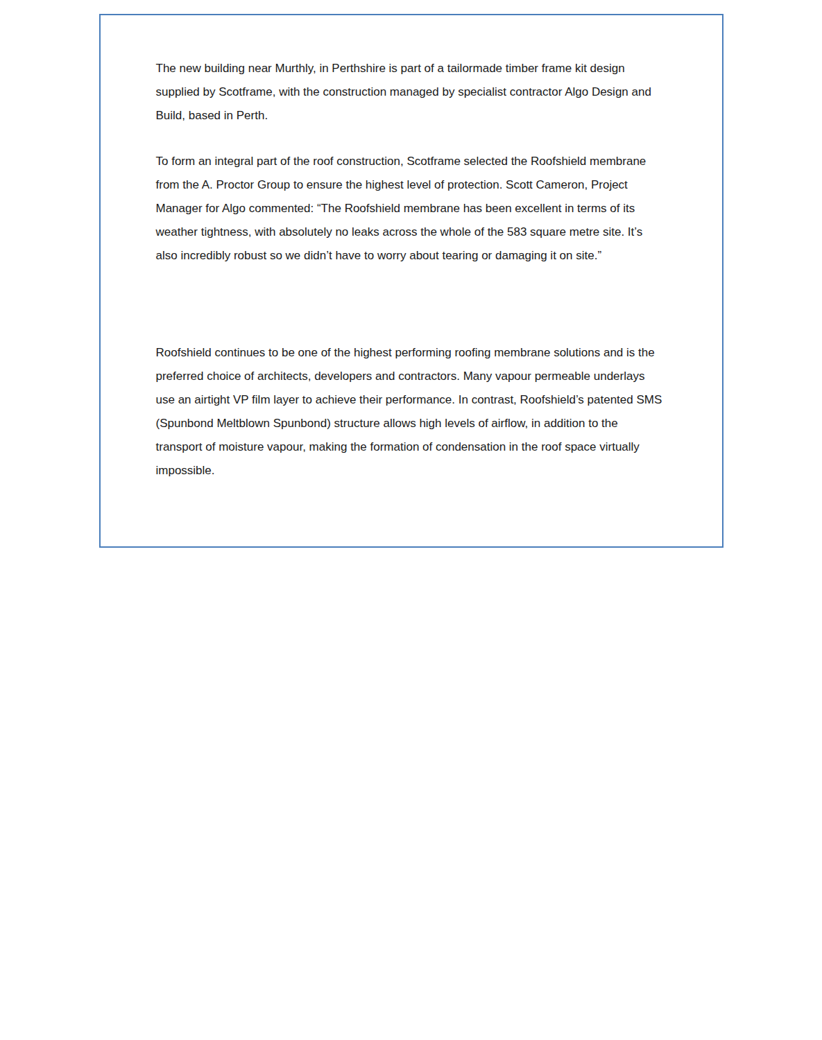The new building near Murthly, in Perthshire is part of a tailormade timber frame kit design supplied by Scotframe, with the construction managed by specialist contractor Algo Design and Build, based in Perth.
To form an integral part of the roof construction, Scotframe selected the Roofshield membrane from the A. Proctor Group to ensure the highest level of protection. Scott Cameron, Project Manager for Algo commented: “The Roofshield membrane has been excellent in terms of its weather tightness, with absolutely no leaks across the whole of the 583 square metre site. It’s also incredibly robust so we didn’t have to worry about tearing or damaging it on site.”
Roofshield continues to be one of the highest performing roofing membrane solutions and is the preferred choice of architects, developers and contractors. Many vapour permeable underlays use an airtight VP film layer to achieve their performance. In contrast, Roofshield’s patented SMS (Spunbond Meltblown Spunbond) structure allows high levels of airflow, in addition to the transport of moisture vapour, making the formation of condensation in the roof space virtually impossible.